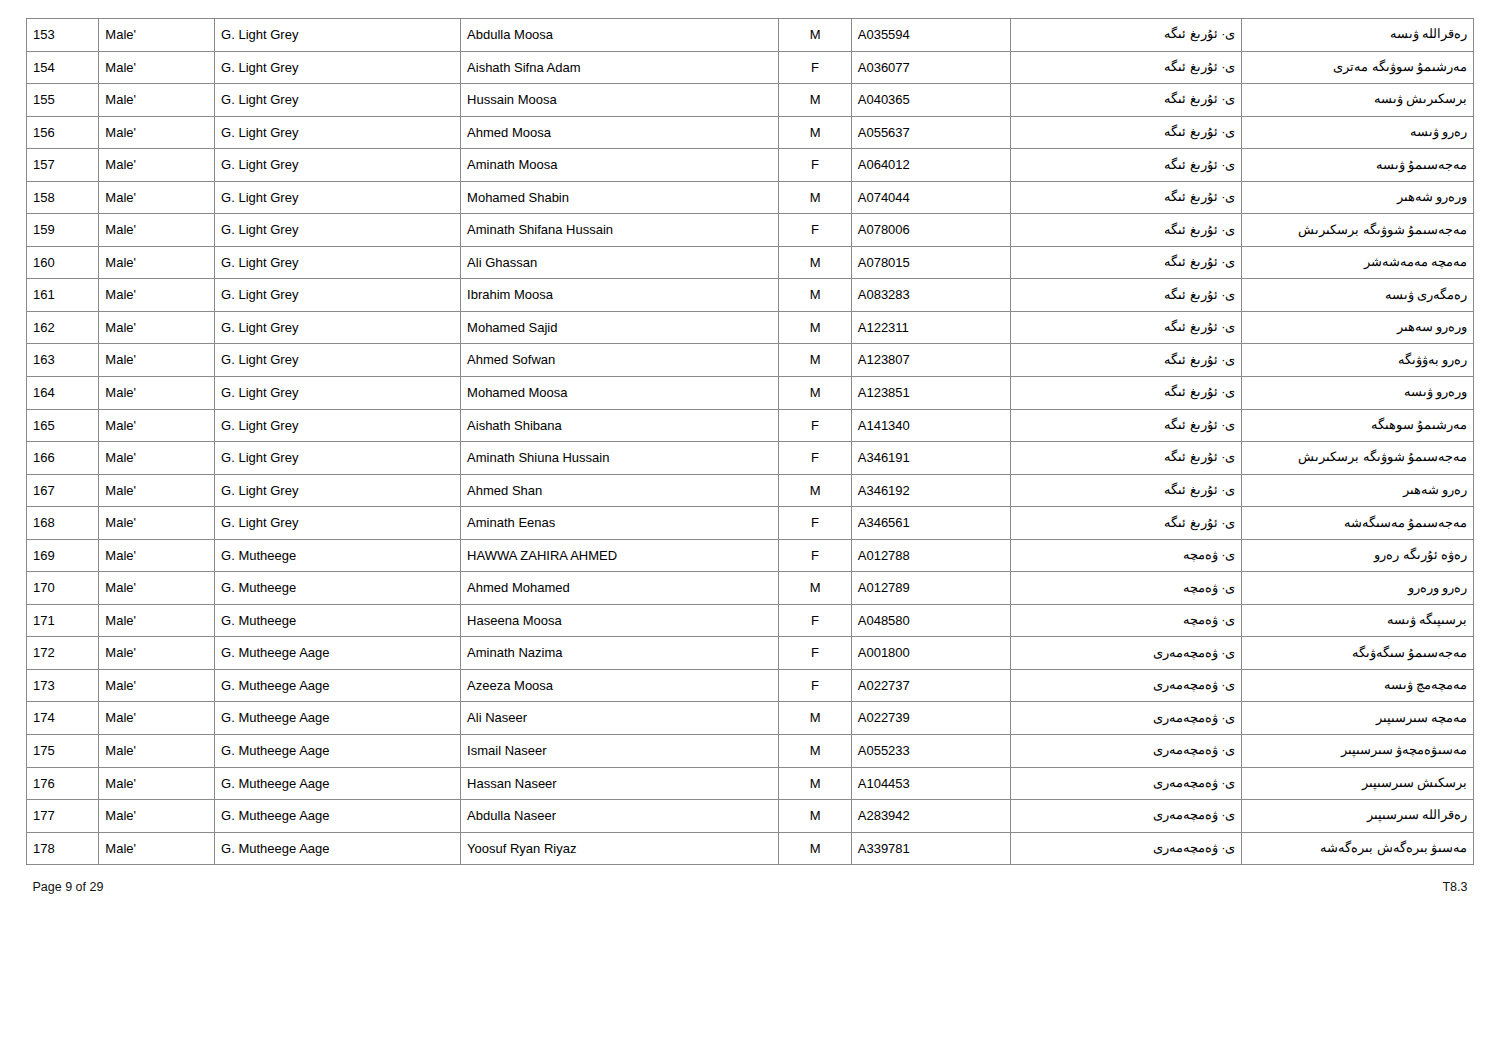| 153 | Male' | G. Light Grey | Abdulla Moosa | M | A035594 | ى· ئۇرىغ ئىگە | رەقراللە ۋىسە |
| 154 | Male' | G. Light Grey | Aishath Sifna Adam | F | A036077 | ى· ئۇرىغ ئىگە | مەرشىمۇ سوۋىگە مەترى |
| 155 | Male' | G. Light Grey | Hussain Moosa | M | A040365 | ى· ئۇرىغ ئىگە | برسكىرىش ۋىسە |
| 156 | Male' | G. Light Grey | Ahmed Moosa | M | A055637 | ى· ئۇرىغ ئىگە | رەرو ۋىسە |
| 157 | Male' | G. Light Grey | Aminath Moosa | F | A064012 | ى· ئۇرىغ ئىگە | مەجەسىمۇ ۋىسە |
| 158 | Male' | G. Light Grey | Mohamed Shabin | M | A074044 | ى· ئۇرىغ ئىگە | ورەرو شەھىر |
| 159 | Male' | G. Light Grey | Aminath Shifana Hussain | F | A078006 | ى· ئۇرىغ ئىگە | مەجەسىمۇ شوۋىگە برسكىرىش |
| 160 | Male' | G. Light Grey | Ali Ghassan | M | A078015 | ى· ئۇرىغ ئىگە | مەمچە مەمەشەشر |
| 161 | Male' | G. Light Grey | Ibrahim Moosa | M | A083283 | ى· ئۇرىغ ئىگە | رەمگەرى ۋىسە |
| 162 | Male' | G. Light Grey | Mohamed Sajid | M | A122311 | ى· ئۇرىغ ئىگە | ورەرو سەھىر |
| 163 | Male' | G. Light Grey | Ahmed Sofwan | M | A123807 | ى· ئۇرىغ ئىگە | رەرو بەۋۋىگە |
| 164 | Male' | G. Light Grey | Mohamed Moosa | M | A123851 | ى· ئۇرىغ ئىگە | ورەرو ۋىسە |
| 165 | Male' | G. Light Grey | Aishath Shibana | F | A141340 | ى· ئۇرىغ ئىگە | مەرشىمۇ سوھىگە |
| 166 | Male' | G. Light Grey | Aminath Shiuna Hussain | F | A346191 | ى· ئۇرىغ ئىگە | مەجەسىمۇ شوۋىگە برسكىرىش |
| 167 | Male' | G. Light Grey | Ahmed Shan | M | A346192 | ى· ئۇرىغ ئىگە | رەرو شەھىر |
| 168 | Male' | G. Light Grey | Aminath Eenas | F | A346561 | ى· ئۇرىغ ئىگە | مەجەسىمۇ مەسىگەشە |
| 169 | Male' | G. Mutheege | HAWWA ZAHIRA AHMED | F | A012788 | ى· ۋەمچە | رەۋە ئۇرىگە رەرو |
| 170 | Male' | G. Mutheege | Ahmed Mohamed | M | A012789 | ى· ۋەمچە | رەرو ورەرو |
| 171 | Male' | G. Mutheege | Haseena Moosa | F | A048580 | ى· ۋەمچە | برسىپىگە ۋىسە |
| 172 | Male' | G. Mutheege Aage | Aminath Nazima | F | A001800 | ى· ۋەمچەمەرى | مەجەسىمۇ سىگەۋىگە |
| 173 | Male' | G. Mutheege Aage | Azeeza Moosa | F | A022737 | ى· ۋەمچەمەرى | مەمچەمچ ۋىسە |
| 174 | Male' | G. Mutheege Aage | Ali Naseer | M | A022739 | ى· ۋەمچەمەرى | مەمچە سىرسىپىر |
| 175 | Male' | G. Mutheege Aage | Ismail Naseer | M | A055233 | ى· ۋەمچەمەرى | مەسىۋەمچەۋ سىرسىپىر |
| 176 | Male' | G. Mutheege Aage | Hassan Naseer | M | A104453 | ى· ۋەمچەمەرى | برسكىش سىرسىپىر |
| 177 | Male' | G. Mutheege Aage | Abdulla Naseer | M | A283942 | ى· ۋەمچەمەرى | رەقراللە سىرسىپىر |
| 178 | Male' | G. Mutheege Aage | Yoosuf Ryan Riyaz | M | A339781 | ى· ۋەمچەمەرى | مەسىۋ بىرەگەش بىرەگەشە |
| Page 9 of 29 | T8.3 |